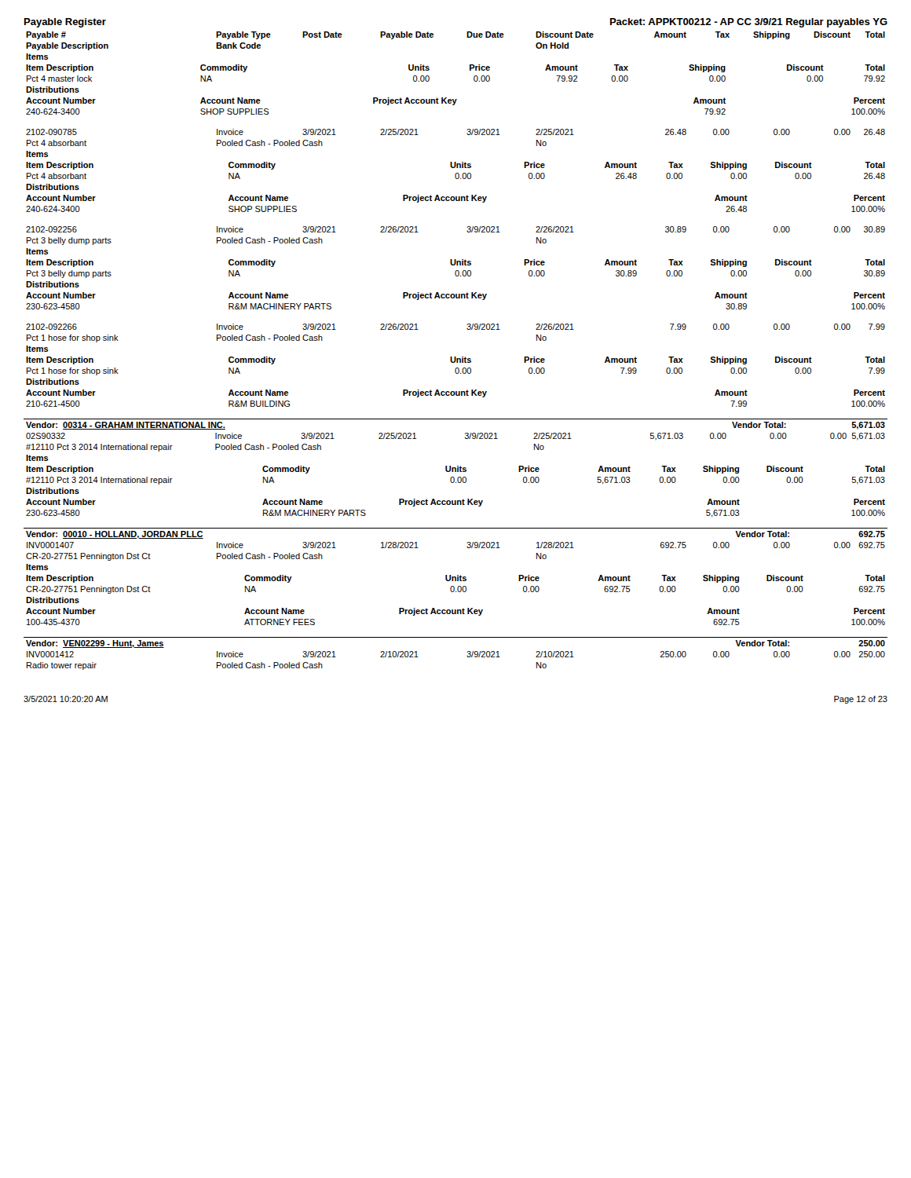Payable Register
Packet: APPKT00212 - AP CC 3/9/21 Regular payables YG
| Payable # | Payable Type | Post Date | Payable Date | Due Date | Discount Date | Amount | Tax | Shipping | Discount | Total |
| Payable Description | Bank Code | | | | On Hold | | | | | |
| Items |
| Item Description | Commodity | Units | Price | Amount | Tax | Shipping | Discount | Total |
| Pct 4 master lock | NA | 0.00 | 0.00 | 79.92 | 0.00 | 0.00 | 0.00 | 79.92 |
| Distributions |
| Account Number | Account Name | Project Account Key | Amount | Percent |
| 240-624-3400 | SHOP SUPPLIES | | 79.92 | 100.00% |
| 2102-090785 | Invoice | 3/9/2021 | 2/25/2021 | 3/9/2021 | 2/25/2021 | 26.48 | 0.00 | 0.00 | 0.00 | 26.48 |
| Pct 4 absorbant | Pooled Cash - Pooled Cash | | No | |
| Items |
| Item Description | Commodity | Units | Price | Amount | Tax | Shipping | Discount | Total |
| Pct 4 absorbant | NA | 0.00 | 0.00 | 26.48 | 0.00 | 0.00 | 0.00 | 26.48 |
| Distributions |
| Account Number | Account Name | Project Account Key | Amount | Percent |
| 240-624-3400 | SHOP SUPPLIES | | 26.48 | 100.00% |
| 2102-092256 | Invoice | 3/9/2021 | 2/26/2021 | 3/9/2021 | 2/26/2021 | 30.89 | 0.00 | 0.00 | 0.00 | 30.89 |
| Pct 3 belly dump parts | Pooled Cash - Pooled Cash | | No | |
| Items |
| Item Description | Commodity | Units | Price | Amount | Tax | Shipping | Discount | Total |
| Pct 3 belly dump parts | NA | 0.00 | 0.00 | 30.89 | 0.00 | 0.00 | 0.00 | 30.89 |
| Distributions |
| Account Number | Account Name | Project Account Key | Amount | Percent |
| 230-623-4580 | R&M MACHINERY PARTS | | 30.89 | 100.00% |
| 2102-092266 | Invoice | 3/9/2021 | 2/26/2021 | 3/9/2021 | 2/26/2021 | 7.99 | 0.00 | 0.00 | 0.00 | 7.99 |
| Pct 1 hose for shop sink | Pooled Cash - Pooled Cash | | No | |
| Items |
| Item Description | Commodity | Units | Price | Amount | Tax | Shipping | Discount | Total |
| Pct 1 hose for shop sink | NA | 0.00 | 0.00 | 7.99 | 0.00 | 0.00 | 0.00 | 7.99 |
| Distributions |
| Account Number | Account Name | Project Account Key | Amount | Percent |
| 210-621-4500 | R&M BUILDING | | 7.99 | 100.00% |
| Vendor: 00314 - GRAHAM INTERNATIONAL INC. | Vendor Total: | 5,671.03 |
| 02S90332 | Invoice | 3/9/2021 | 2/25/2021 | 3/9/2021 | 2/25/2021 | 5,671.03 | 0.00 | 0.00 | 0.00 | 5,671.03 |
| #12110 Pct 3 2014 International repair | Pooled Cash - Pooled Cash | | No | |
| Items |
| Item Description | Commodity | Units | Price | Amount | Tax | Shipping | Discount | Total |
| #12110 Pct 3 2014 International repair | NA | 0.00 | 0.00 | 5,671.03 | 0.00 | 0.00 | 0.00 | 5,671.03 |
| Distributions |
| Account Number | Account Name | Project Account Key | Amount | Percent |
| 230-623-4580 | R&M MACHINERY PARTS | | 5,671.03 | 100.00% |
| Vendor: 00010 - HOLLAND, JORDAN PLLC | Vendor Total: | 692.75 |
| INV0001407 | Invoice | 3/9/2021 | 1/28/2021 | 3/9/2021 | 1/28/2021 | 692.75 | 0.00 | 0.00 | 0.00 | 692.75 |
| CR-20-27751 Pennington Dst Ct | Pooled Cash - Pooled Cash | | No | |
| Items |
| Item Description | Commodity | Units | Price | Amount | Tax | Shipping | Discount | Total |
| CR-20-27751 Pennington Dst Ct | NA | 0.00 | 0.00 | 692.75 | 0.00 | 0.00 | 0.00 | 692.75 |
| Distributions |
| Account Number | Account Name | Project Account Key | Amount | Percent |
| 100-435-4370 | ATTORNEY FEES | | 692.75 | 100.00% |
| Vendor: VEN02299 - Hunt, James | Vendor Total: | 250.00 |
| INV0001412 | Invoice | 3/9/2021 | 2/10/2021 | 3/9/2021 | 2/10/2021 | 250.00 | 0.00 | 0.00 | 0.00 | 250.00 |
| Radio tower repair | Pooled Cash - Pooled Cash | | No | |
3/5/2021 10:20:20 AM
Page 12 of 23